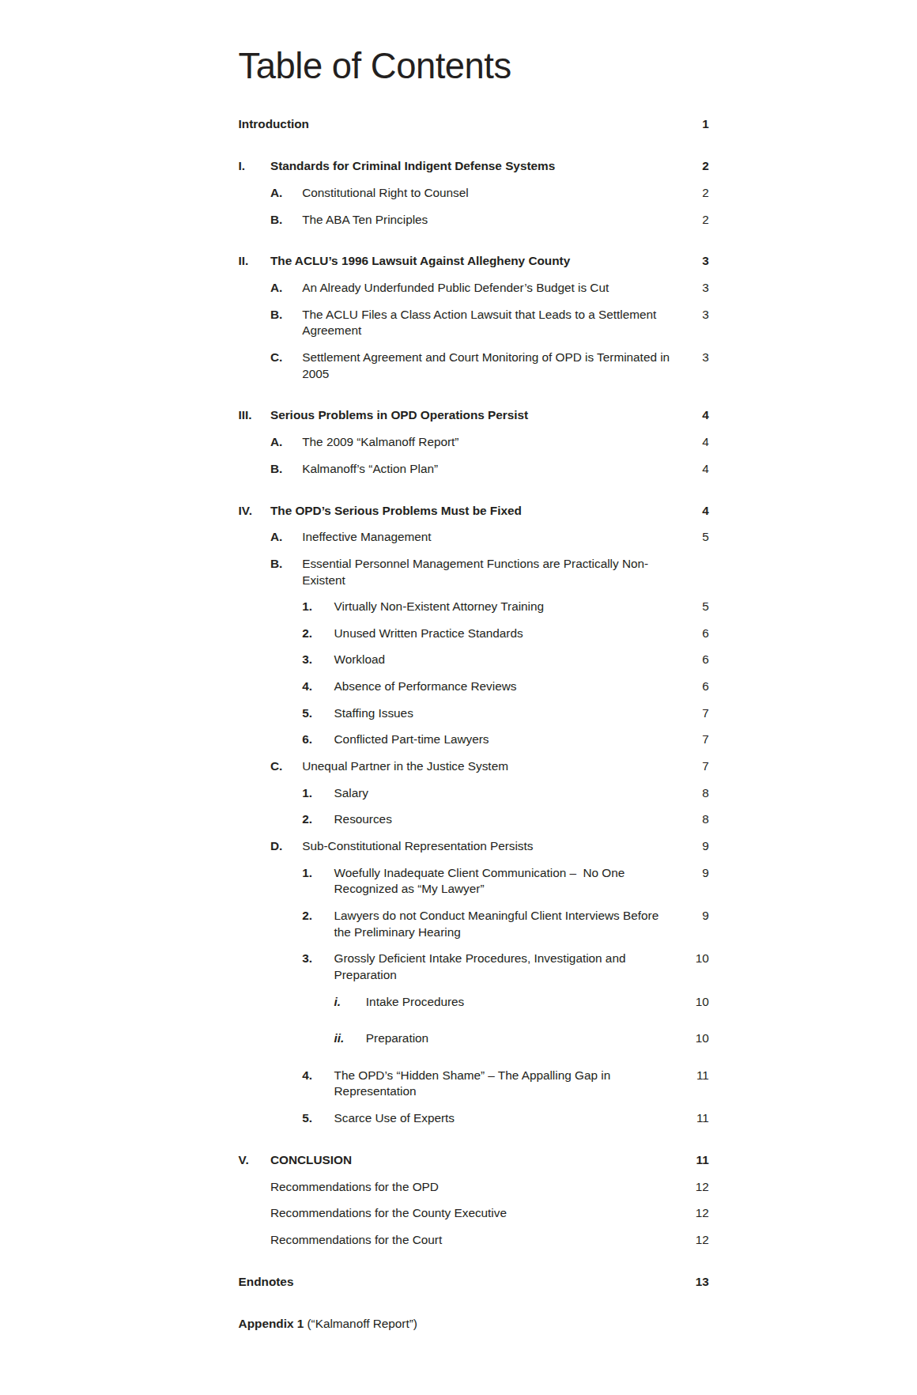Table of Contents
| Introduction | 1 |
| I. | Standards for Criminal Indigent Defense Systems | 2 |
| | A. | Constitutional Right to Counsel | 2 |
| | B. | The ABA Ten Principles | 2 |
| II. | The ACLU’s 1996 Lawsuit Against Allegheny County | 3 |
| | A. | An Already Underfunded Public Defender’s Budget is Cut | 3 |
| | B. | The ACLU Files a Class Action Lawsuit that Leads to a Settlement Agreement | 3 |
| | C. | Settlement Agreement and Court Monitoring of OPD is Terminated in 2005 | 3 |
| III. | Serious Problems in OPD Operations Persist | 4 |
| | A. | The 2009 “Kalmanoff Report” | 4 |
| | B. | Kalmanoff’s “Action Plan” | 4 |
| IV. | The OPD’s Serious Problems Must be Fixed | 4 |
| | A. | Ineffective Management | 5 |
| | B. | Essential Personnel Management Functions are Practically Non-Existent | |
| | | 1. | Virtually Non-Existent Attorney Training | 5 |
| | | 2. | Unused Written Practice Standards | 6 |
| | | 3. | Workload | 6 |
| | | 4. | Absence of Performance Reviews | 6 |
| | | 5. | Staffing Issues | 7 |
| | | 6. | Conflicted Part-time Lawyers | 7 |
| | C. | Unequal Partner in the Justice System | 7 |
| | | 1. | Salary | 8 |
| | | 2. | Resources | 8 |
| | D. | Sub-Constitutional Representation Persists | 9 |
| | | 1. | Woefully Inadequate Client Communication – No One Recognized as “My Lawyer” | 9 |
| | | 2. | Lawyers do not Conduct Meaningful Client Interviews Before the Preliminary Hearing | 9 |
| | | 3. | Grossly Deficient Intake Procedures, Investigation and Preparation | 10 |
| | | | / i. / Intake Procedures / | 10 |
| | | | / ii. / Preparation / | 10 |
| | | 4. | The OPD’s “Hidden Shame” – The Appalling Gap in Representation | 11 |
| | | 5. | Scarce Use of Experts | 11 |
| V. | CONCLUSION | 11 |
| | Recommendations for the OPD | 12 |
| | Recommendations for the County Executive | 12 |
| | Recommendations for the Court | 12 |
| Endnotes | 13 |
| Appendix 1 (“Kalmanoff Report”) | |